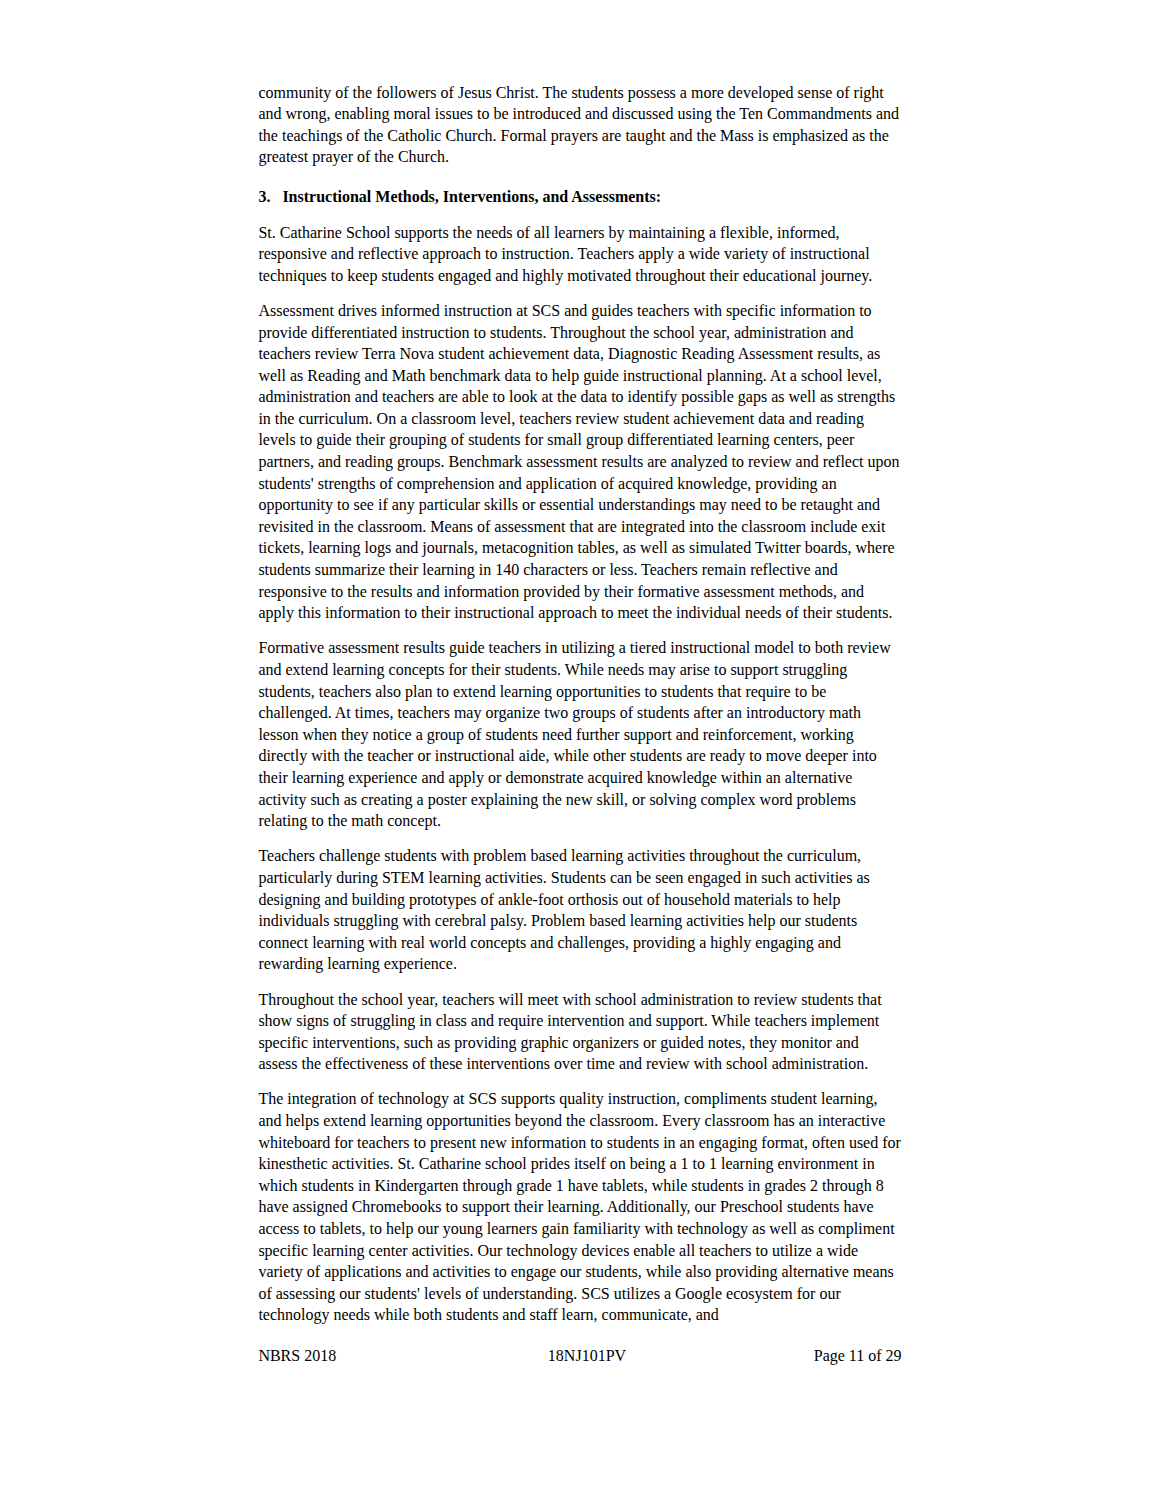community of the followers of Jesus Christ. The students possess a more developed sense of right and wrong, enabling moral issues to be introduced and discussed using the Ten Commandments and the teachings of the Catholic Church. Formal prayers are taught and the Mass is emphasized as the greatest prayer of the Church.
3. Instructional Methods, Interventions, and Assessments:
St. Catharine School supports the needs of all learners by maintaining a flexible, informed, responsive and reflective approach to instruction. Teachers apply a wide variety of instructional techniques to keep students engaged and highly motivated throughout their educational journey.
Assessment drives informed instruction at SCS and guides teachers with specific information to provide differentiated instruction to students. Throughout the school year, administration and teachers review Terra Nova student achievement data, Diagnostic Reading Assessment results, as well as Reading and Math benchmark data to help guide instructional planning. At a school level, administration and teachers are able to look at the data to identify possible gaps as well as strengths in the curriculum. On a classroom level, teachers review student achievement data and reading levels to guide their grouping of students for small group differentiated learning centers, peer partners, and reading groups. Benchmark assessment results are analyzed to review and reflect upon students' strengths of comprehension and application of acquired knowledge, providing an opportunity to see if any particular skills or essential understandings may need to be retaught and revisited in the classroom. Means of assessment that are integrated into the classroom include exit tickets, learning logs and journals, metacognition tables, as well as simulated Twitter boards, where students summarize their learning in 140 characters or less. Teachers remain reflective and responsive to the results and information provided by their formative assessment methods, and apply this information to their instructional approach to meet the individual needs of their students.
Formative assessment results guide teachers in utilizing a tiered instructional model to both review and extend learning concepts for their students. While needs may arise to support struggling students, teachers also plan to extend learning opportunities to students that require to be challenged. At times, teachers may organize two groups of students after an introductory math lesson when they notice a group of students need further support and reinforcement, working directly with the teacher or instructional aide, while other students are ready to move deeper into their learning experience and apply or demonstrate acquired knowledge within an alternative activity such as creating a poster explaining the new skill, or solving complex word problems relating to the math concept.
Teachers challenge students with problem based learning activities throughout the curriculum, particularly during STEM learning activities. Students can be seen engaged in such activities as designing and building prototypes of ankle-foot orthosis out of household materials to help individuals struggling with cerebral palsy. Problem based learning activities help our students connect learning with real world concepts and challenges, providing a highly engaging and rewarding learning experience.
Throughout the school year, teachers will meet with school administration to review students that show signs of struggling in class and require intervention and support. While teachers implement specific interventions, such as providing graphic organizers or guided notes, they monitor and assess the effectiveness of these interventions over time and review with school administration.
The integration of technology at SCS supports quality instruction, compliments student learning, and helps extend learning opportunities beyond the classroom. Every classroom has an interactive whiteboard for teachers to present new information to students in an engaging format, often used for kinesthetic activities. St. Catharine school prides itself on being a 1 to 1 learning environment in which students in Kindergarten through grade 1 have tablets, while students in grades 2 through 8 have assigned Chromebooks to support their learning. Additionally, our Preschool students have access to tablets, to help our young learners gain familiarity with technology as well as compliment specific learning center activities. Our technology devices enable all teachers to utilize a wide variety of applications and activities to engage our students, while also providing alternative means of assessing our students' levels of understanding. SCS utilizes a Google ecosystem for our technology needs while both students and staff learn, communicate, and
NBRS 2018 18NJ101PV Page 11 of 29